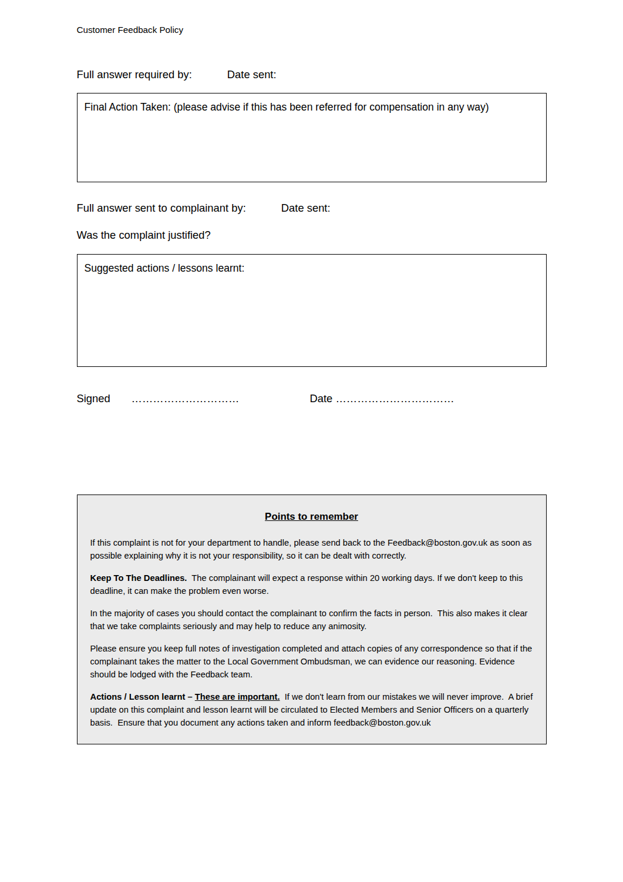Customer Feedback Policy
Full answer required by: Date sent:
Final Action Taken: (please advise if this has been referred for compensation in any way)
Full answer sent to complainant by: Date sent:
Was the complaint justified?
Suggested actions / lessons learnt:
Signed ………………………… Date ……………………………
Points to remember
If this complaint is not for your department to handle, please send back to the Feedback@boston.gov.uk as soon as possible explaining why it is not your responsibility, so it can be dealt with correctly.
Keep To The Deadlines. The complainant will expect a response within 20 working days. If we don't keep to this deadline, it can make the problem even worse.
In the majority of cases you should contact the complainant to confirm the facts in person. This also makes it clear that we take complaints seriously and may help to reduce any animosity.
Please ensure you keep full notes of investigation completed and attach copies of any correspondence so that if the complainant takes the matter to the Local Government Ombudsman, we can evidence our reasoning. Evidence should be lodged with the Feedback team.
Actions / Lesson learnt – These are important. If we don't learn from our mistakes we will never improve. A brief update on this complaint and lesson learnt will be circulated to Elected Members and Senior Officers on a quarterly basis. Ensure that you document any actions taken and inform feedback@boston.gov.uk